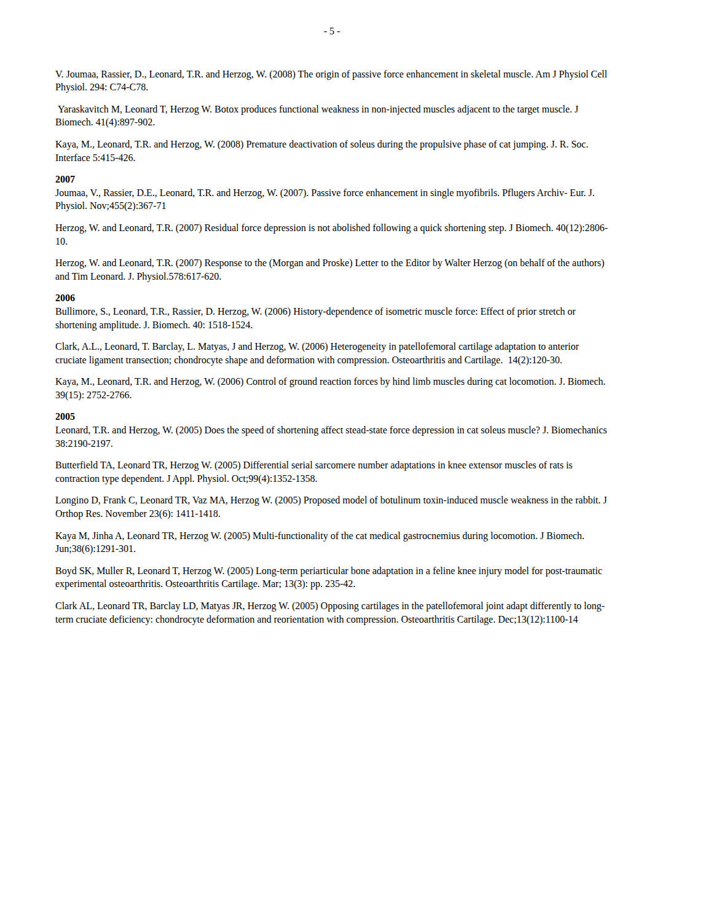- 5 -
V. Joumaa, Rassier, D., Leonard, T.R. and Herzog, W. (2008) The origin of passive force enhancement in skeletal muscle. Am J Physiol Cell Physiol. 294: C74-C78.
Yaraskavitch M, Leonard T, Herzog W. Botox produces functional weakness in non-injected muscles adjacent to the target muscle. J Biomech. 41(4):897-902.
Kaya, M., Leonard, T.R. and Herzog, W. (2008) Premature deactivation of soleus during the propulsive phase of cat jumping. J. R. Soc. Interface 5:415-426.
2007
Joumaa, V., Rassier, D.E., Leonard, T.R. and Herzog, W. (2007). Passive force enhancement in single myofibrils. Pflugers Archiv- Eur. J. Physiol. Nov;455(2):367-71
Herzog, W. and Leonard, T.R. (2007) Residual force depression is not abolished following a quick shortening step. J Biomech. 40(12):2806-10.
Herzog, W. and Leonard, T.R. (2007) Response to the (Morgan and Proske) Letter to the Editor by Walter Herzog (on behalf of the authors) and Tim Leonard. J. Physiol.578:617-620.
2006
Bullimore, S., Leonard, T.R., Rassier, D. Herzog, W. (2006) History-dependence of isometric muscle force: Effect of prior stretch or shortening amplitude. J. Biomech. 40: 1518-1524.
Clark, A.L., Leonard, T. Barclay, L. Matyas, J and Herzog, W. (2006) Heterogeneity in patellofemoral cartilage adaptation to anterior cruciate ligament transection; chondrocyte shape and deformation with compression. Osteoarthritis and Cartilage. 14(2):120-30.
Kaya, M., Leonard, T.R. and Herzog, W. (2006) Control of ground reaction forces by hind limb muscles during cat locomotion. J. Biomech. 39(15): 2752-2766.
2005
Leonard, T.R. and Herzog, W. (2005) Does the speed of shortening affect stead-state force depression in cat soleus muscle? J. Biomechanics 38:2190-2197.
Butterfield TA, Leonard TR, Herzog W. (2005) Differential serial sarcomere number adaptations in knee extensor muscles of rats is contraction type dependent. J Appl. Physiol. Oct;99(4):1352-1358.
Longino D, Frank C, Leonard TR, Vaz MA, Herzog W. (2005) Proposed model of botulinum toxin-induced muscle weakness in the rabbit. J Orthop Res. November 23(6): 1411-1418.
Kaya M, Jinha A, Leonard TR, Herzog W. (2005) Multi-functionality of the cat medical gastrocnemius during locomotion. J Biomech. Jun;38(6):1291-301.
Boyd SK, Muller R, Leonard T, Herzog W. (2005) Long-term periarticular bone adaptation in a feline knee injury model for post-traumatic experimental osteoarthritis. Osteoarthritis Cartilage. Mar; 13(3): pp. 235-42.
Clark AL, Leonard TR, Barclay LD, Matyas JR, Herzog W. (2005) Opposing cartilages in the patellofemoral joint adapt differently to long-term cruciate deficiency: chondrocyte deformation and reorientation with compression. Osteoarthritis Cartilage. Dec;13(12):1100-14